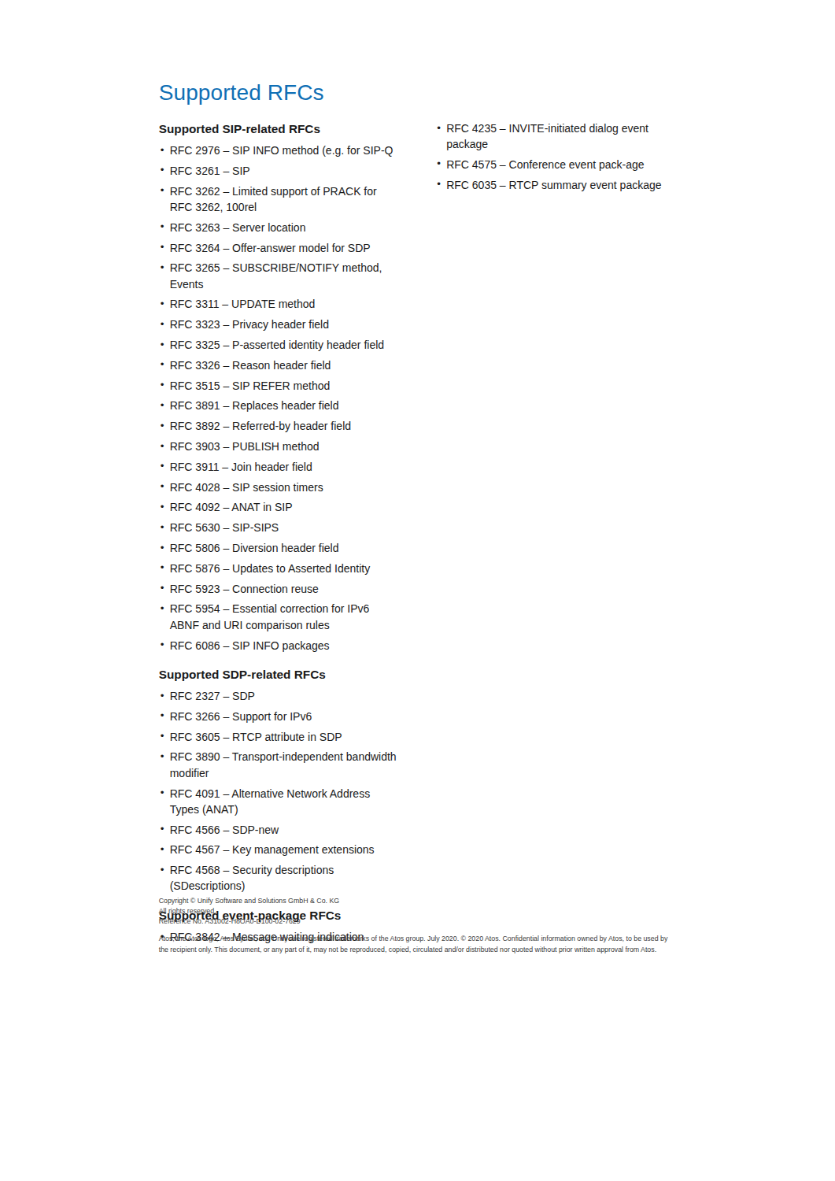Supported RFCs
Supported SIP-related RFCs
RFC 2976 – SIP INFO method (e.g. for SIP-Q
RFC 3261 – SIP
RFC 3262 – Limited support of PRACK for RFC 3262, 100rel
RFC 3263 – Server location
RFC 3264 – Offer-answer model for SDP
RFC 3265 – SUBSCRIBE/NOTIFY method, Events
RFC 3311 – UPDATE method
RFC 3323 – Privacy header field
RFC 3325 – P-asserted identity header field
RFC 3326 – Reason header field
RFC 3515 – SIP REFER method
RFC 3891 – Replaces header field
RFC 3892 – Referred-by header field
RFC 3903 – PUBLISH method
RFC 3911 – Join header field
RFC 4028 – SIP session timers
RFC 4092 – ANAT in SIP
RFC 5630 – SIP-SIPS
RFC 5806 – Diversion header field
RFC 5876 – Updates to Asserted Identity
RFC 5923 – Connection reuse
RFC 5954 – Essential correction for IPv6 ABNF and URI comparison rules
RFC 6086 – SIP INFO packages
Supported SDP-related RFCs
RFC 2327 – SDP
RFC 3266 – Support for IPv6
RFC 3605 – RTCP attribute in SDP
RFC 3890 – Transport-independent bandwidth modifier
RFC 4091 – Alternative Network Address Types (ANAT)
RFC 4566 – SDP-new
RFC 4567 – Key management extensions
RFC 4568 – Security descriptions (SDescriptions)
Supported event-package RFCs
RFC 3842 – Message waiting indication
RFC 4235 – INVITE-initiated dialog event package
RFC 4575 – Conference event pack-age
RFC 6035 – RTCP summary event package
Copyright © Unify Software and Solutions GmbH & Co. KG
All rights reserved.
Reference No. A31002-H8OA0-D100-02-7629
Atos, the Atos logo, Atos Syntel, and Unify are registered trademarks of the Atos group. July 2020. © 2020 Atos. Confidential information owned by Atos, to be used by the recipient only. This document, or any part of it, may not be reproduced, copied, circulated and/or distributed nor quoted without prior written approval from Atos.